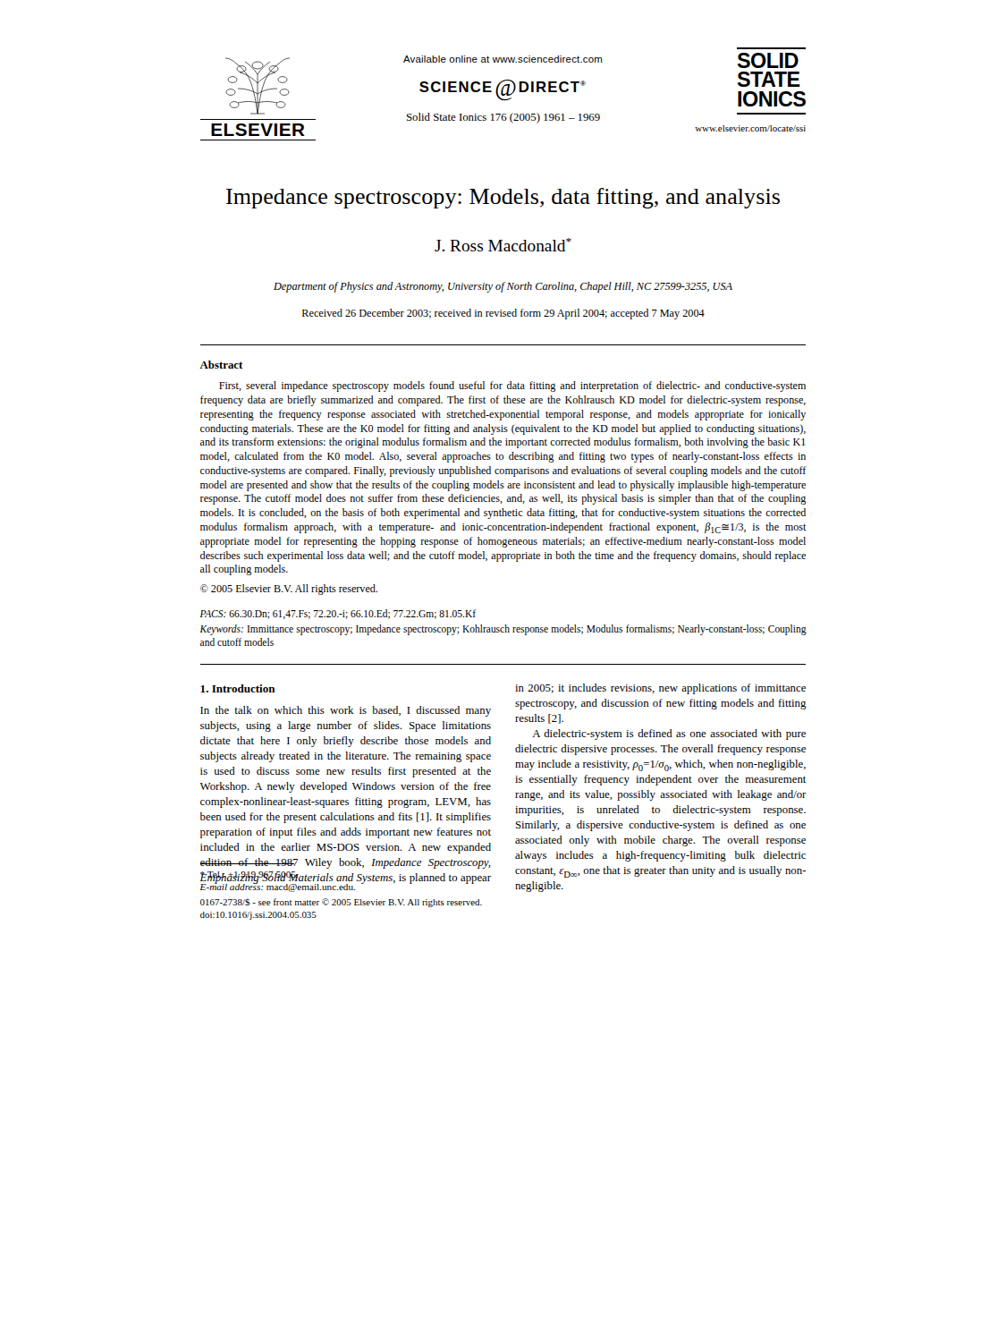ELSEVIER
Available online at www.sciencedirect.com
SCIENCE@DIRECT®
Solid State Ionics 176 (2005) 1961 – 1969
SOLID STATE IONICS
www.elsevier.com/locate/ssi
Impedance spectroscopy: Models, data fitting, and analysis
J. Ross Macdonald*
Department of Physics and Astronomy, University of North Carolina, Chapel Hill, NC 27599-3255, USA
Received 26 December 2003; received in revised form 29 April 2004; accepted 7 May 2004
Abstract
First, several impedance spectroscopy models found useful for data fitting and interpretation of dielectric- and conductive-system frequency data are briefly summarized and compared. The first of these are the Kohlrausch KD model for dielectric-system response, representing the frequency response associated with stretched-exponential temporal response, and models appropriate for ionically conducting materials. These are the K0 model for fitting and analysis (equivalent to the KD model but applied to conducting situations), and its transform extensions: the original modulus formalism and the important corrected modulus formalism, both involving the basic K1 model, calculated from the K0 model. Also, several approaches to describing and fitting two types of nearly-constant-loss effects in conductive-systems are compared. Finally, previously unpublished comparisons and evaluations of several coupling models and the cutoff model are presented and show that the results of the coupling models are inconsistent and lead to physically implausible high-temperature response. The cutoff model does not suffer from these deficiencies, and, as well, its physical basis is simpler than that of the coupling models. It is concluded, on the basis of both experimental and synthetic data fitting, that for conductive-system situations the corrected modulus formalism approach, with a temperature- and ionic-concentration-independent fractional exponent, β1C≅1/3, is the most appropriate model for representing the hopping response of homogeneous materials; an effective-medium nearly-constant-loss model describes such experimental loss data well; and the cutoff model, appropriate in both the time and the frequency domains, should replace all coupling models.
© 2005 Elsevier B.V. All rights reserved.
PACS: 66.30.Dn; 61,47.Fs; 72.20.-i; 66.10.Ed; 77.22.Gm; 81.05.Kf
Keywords: Immittance spectroscopy; Impedance spectroscopy; Kohlrausch response models; Modulus formalisms; Nearly-constant-loss; Coupling and cutoff models
1. Introduction
In the talk on which this work is based, I discussed many subjects, using a large number of slides. Space limitations dictate that here I only briefly describe those models and subjects already treated in the literature. The remaining space is used to discuss some new results first presented at the Workshop. A newly developed Windows version of the free complex-nonlinear-least-squares fitting program, LEVM, has been used for the present calculations and fits [1]. It simplifies preparation of input files and adds important new features not included in the earlier MS-DOS version. A new expanded edition of the 1987 Wiley book, Impedance Spectroscopy, Emphasizing Solid Materials and Systems, is planned to appear in 2005; it includes revisions, new applications of immittance spectroscopy, and discussion of new fitting models and fitting results [2].
A dielectric-system is defined as one associated with pure dielectric dispersive processes. The overall frequency response may include a resistivity, ρ0=1/σ0, which, when non-negligible, is essentially frequency independent over the measurement range, and its value, possibly associated with leakage and/or impurities, is unrelated to dielectric-system response. Similarly, a dispersive conductive-system is defined as one associated only with mobile charge. The overall response always includes a high-frequency-limiting bulk dielectric constant, εD∞, one that is greater than unity and is usually non-negligible.
* Tel.: +1 919 967 5005.
E-mail address: macd@email.unc.edu.
0167-2738/$ - see front matter © 2005 Elsevier B.V. All rights reserved.
doi:10.1016/j.ssi.2004.05.035